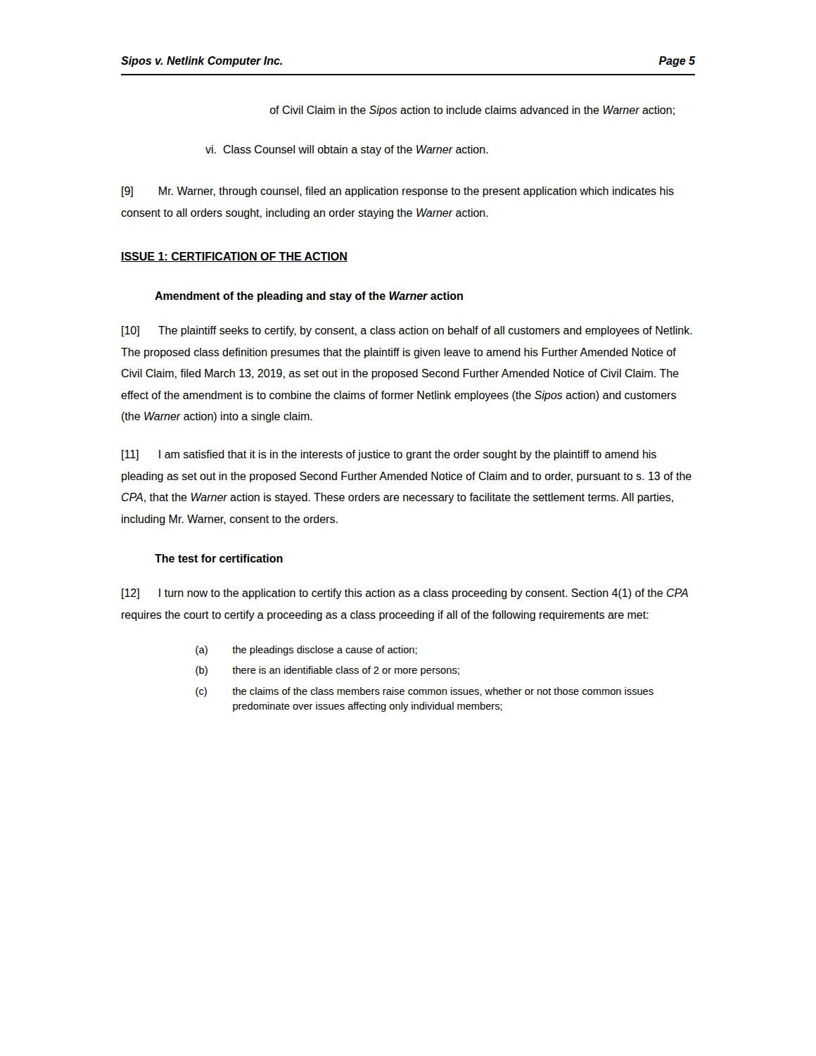Sipos v. Netlink Computer Inc. Page 5
of Civil Claim in the Sipos action to include claims advanced in the Warner action;
vi. Class Counsel will obtain a stay of the Warner action.
[9] Mr. Warner, through counsel, filed an application response to the present application which indicates his consent to all orders sought, including an order staying the Warner action.
ISSUE 1: CERTIFICATION OF THE ACTION
Amendment of the pleading and stay of the Warner action
[10] The plaintiff seeks to certify, by consent, a class action on behalf of all customers and employees of Netlink. The proposed class definition presumes that the plaintiff is given leave to amend his Further Amended Notice of Civil Claim, filed March 13, 2019, as set out in the proposed Second Further Amended Notice of Civil Claim. The effect of the amendment is to combine the claims of former Netlink employees (the Sipos action) and customers (the Warner action) into a single claim.
[11] I am satisfied that it is in the interests of justice to grant the order sought by the plaintiff to amend his pleading as set out in the proposed Second Further Amended Notice of Claim and to order, pursuant to s. 13 of the CPA, that the Warner action is stayed. These orders are necessary to facilitate the settlement terms. All parties, including Mr. Warner, consent to the orders.
The test for certification
[12] I turn now to the application to certify this action as a class proceeding by consent. Section 4(1) of the CPA requires the court to certify a proceeding as a class proceeding if all of the following requirements are met:
(a) the pleadings disclose a cause of action;
(b) there is an identifiable class of 2 or more persons;
(c) the claims of the class members raise common issues, whether or not those common issues predominate over issues affecting only individual members;